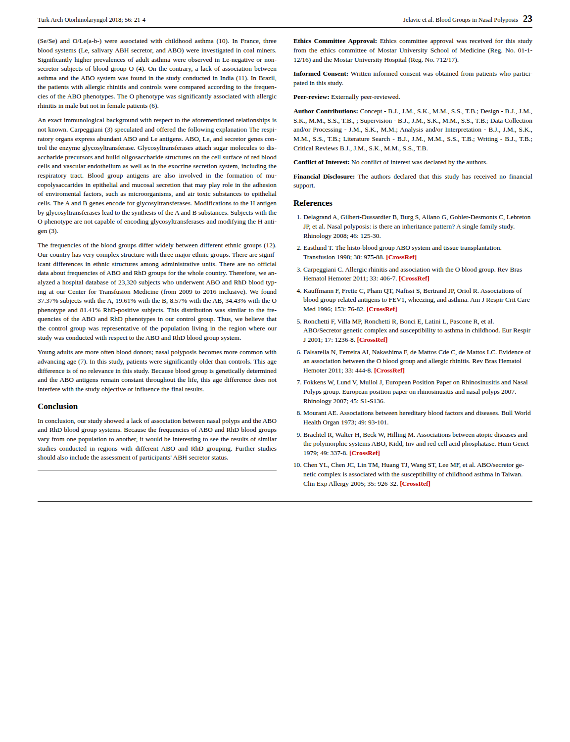Turk Arch Otorhinolaryngol 2018; 56: 21-4
Jelavic et al. Blood Groups in Nasal Polyposis 23
(Se/Se) and O/Le(a-b-) were associated with childhood asthma (10). In France, three blood systems (Le, salivary ABH secretor, and ABO) were investigated in coal miners. Significantly higher prevalences of adult asthma were observed in Le-negative or non-secretor subjects of blood group O (4). On the contrary, a lack of association between asthma and the ABO system was found in the study conducted in India (11). In Brazil, the patients with allergic rhinitis and controls were compared according to the frequencies of the ABO phenotypes. The O phenotype was significantly associated with allergic rhinitis in male but not in female patients (6).
An exact immunological background with respect to the aforementioned relationships is not known. Carpeggiani (3) speculated and offered the following explanation The respiratory organs express abundant ABO and Le antigens. ABO, Le, and secretor genes control the enzyme glycosyltransferase. Glycosyltransferases attach sugar molecules to disaccharide precursors and build oligosaccharide structures on the cell surface of red blood cells and vascular endothelium as well as in the exocrine secretion system, including the respiratory tract. Blood group antigens are also involved in the formation of mucopolysaccarides in epithelial and mucosal secretion that may play role in the adhesion of enviromental factors, such as microorganisms, and air toxic substances to epithelial cells. The A and B genes encode for glycosyltransferases. Modifications to the H antigen by glycosyltransferases lead to the synthesis of the A and B substances. Subjects with the O phenotype are not capable of encoding glycosyltransferases and modifying the H antigen (3).
The frequencies of the blood groups differ widely between different ethnic groups (12). Our country has very complex structure with three major ethnic groups. There are significant differences in ethnic structures among administrative units. There are no official data about frequencies of ABO and RhD groups for the whole country. Therefore, we analyzed a hospital database of 23,320 subjects who underwent ABO and RhD blood typing at our Center for Transfusion Medicine (from 2009 to 2016 inclusive). We found 37.37% subjects with the A, 19.61% with the B, 8.57% with the AB, 34.43% with the O phenotype and 81.41% RhD-positive subjects. This distribution was similar to the frequencies of the ABO and RhD phenotypes in our control group. Thus, we believe that the control group was representative of the population living in the region where our study was conducted with respect to the ABO and RhD blood group system.
Young adults are more often blood donors; nasal polyposis becomes more common with advancing age (7). In this study, patients were significantly older than controls. This age difference is of no relevance in this study. Because blood group is genetically determined and the ABO antigens remain constant throughout the life, this age difference does not interfere with the study objective or influence the final results.
Conclusion
In conclusion, our study showed a lack of association between nasal polyps and the ABO and RhD blood group systems. Because the frequencies of ABO and RhD blood groups vary from one population to another, it would be interesting to see the results of similar studies conducted in regions with different ABO and RhD grouping. Further studies should also include the assessment of participants' ABH secretor status.
Ethics Committee Approval: Ethics committee approval was received for this study from the ethics committee of Mostar University School of Medicine (Reg. No. 01-1-12/16) and the Mostar University Hospital (Reg. No. 712/17).
Informed Consent: Written informed consent was obtained from patients who participated in this study.
Peer-review: Externally peer-reviewed.
Author Contributions: Concept - B.J., J.M., S.K., M.M., S.S., T.B.; Design - B.J., J.M., S.K., M.M., S.S., T.B., ; Supervision - B.J., J.M., S.K., M.M., S.S., T.B.; Data Collection and/or Processing - J.M., S.K., M.M.; Analysis and/or Interpretation - B.J., J.M., S.K., M.M., S.S., T.B.; Literature Search - B.J., J.M., M.M., S.S., T.B.; Writing - B.J., T.B.; Critical Reviews B.J., J.M., S.K., M.M., S.S., T.B.
Conflict of Interest: No conflict of interest was declared by the authors.
Financial Disclosure: The authors declared that this study has received no financial support.
References
Delagrand A, Gilbert-Dussardier B, Burg S, Allano G, Gohler-Desmonts C, Lebreton JP, et al. Nasal polyposis: is there an inheritance pattern? A single family study. Rhinology 2008; 46: 125-30.
Eastlund T. The histo-blood group ABO system and tissue transplantation. Transfusion 1998; 38: 975-88. [CrossRef]
Carpeggiani C. Allergic rhinitis and association with the O blood group. Rev Bras Hematol Hemoter 2011; 33: 406-7. [CrossRef]
Kauffmann F, Frette C, Pham QT, Nafissi S, Bertrand JP, Oriol R. Associations of blood group-related antigens to FEV1, wheezing, and asthma. Am J Respir Crit Care Med 1996; 153: 76-82. [CrossRef]
Ronchetti F, Villa MP, Ronchetti R, Bonci E, Latini L, Pascone R, et al. ABO/Secretor genetic complex and susceptibility to asthma in childhood. Eur Respir J 2001; 17: 1236-8. [CrossRef]
Falsarella N, Ferreira AI, Nakashima F, de Mattos Cde C, de Mattos LC. Evidence of an association between the O blood group and allergic rhinitis. Rev Bras Hematol Hemoter 2011; 33: 444-8. [CrossRef]
Fokkens W, Lund V, Mullol J, European Position Paper on Rhinosinusitis and Nasal Polyps group. European position paper on rhinosinusitis and nasal polyps 2007. Rhinology 2007; 45: S1-S136.
Mourant AE. Associations between hereditary blood factors and diseases. Bull World Health Organ 1973; 49: 93-101.
Brachtel R, Walter H, Beck W, Hilling M. Associations between atopic diseases and the polymorphic systems ABO, Kidd, Inv and red cell acid phosphatase. Hum Genet 1979; 49: 337-8. [CrossRef]
Chen YL, Chen JC, Lin TM, Huang TJ, Wang ST, Lee MF, et al. ABO/secretor genetic complex is associated with the susceptibility of childhood asthma in Taiwan. Clin Exp Allergy 2005; 35: 926-32. [CrossRef]